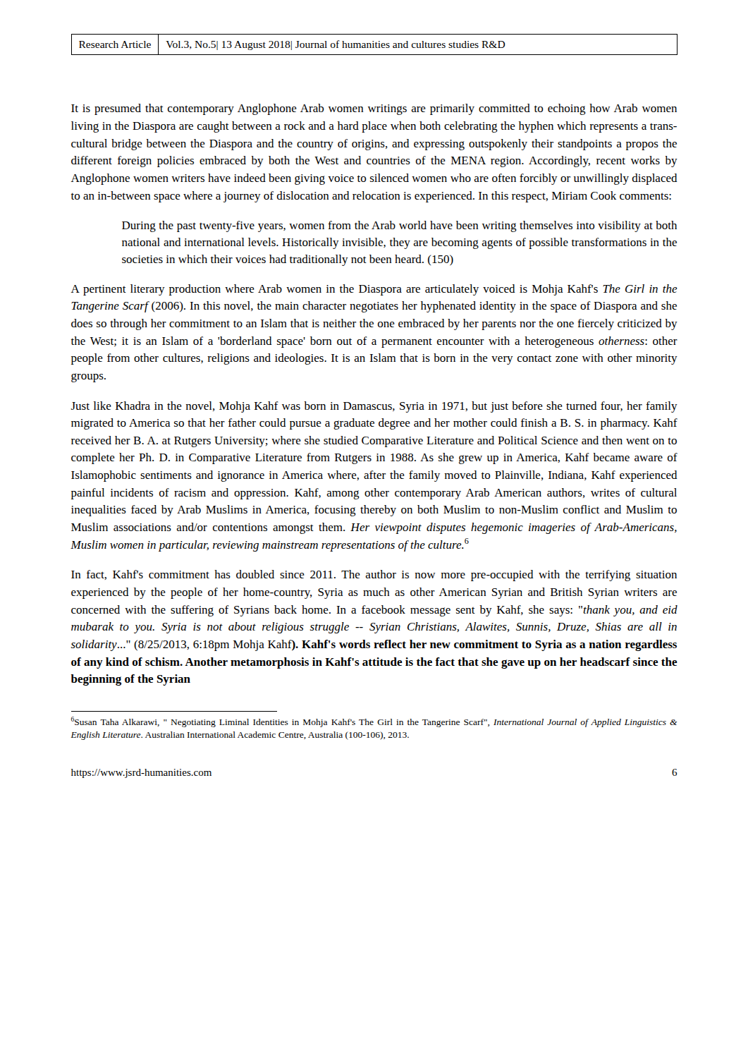Research Article
Vol.3, No.5| 13 August 2018| Journal of humanities and cultures studies R&D
It is presumed that contemporary Anglophone Arab women writings are primarily committed to echoing how Arab women living in the Diaspora are caught between a rock and a hard place when both celebrating the hyphen which represents a trans-cultural bridge between the Diaspora and the country of origins, and expressing outspokenly their standpoints a propos the different foreign policies embraced by both the West and countries of the MENA region. Accordingly, recent works by Anglophone women writers have indeed been giving voice to silenced women who are often forcibly or unwillingly displaced to an in-between space where a journey of dislocation and relocation is experienced. In this respect, Miriam Cook comments:
During the past twenty-five years, women from the Arab world have been writing themselves into visibility at both national and international levels. Historically invisible, they are becoming agents of possible transformations in the societies in which their voices had traditionally not been heard. (150)
A pertinent literary production where Arab women in the Diaspora are articulately voiced is Mohja Kahf's The Girl in the Tangerine Scarf (2006). In this novel, the main character negotiates her hyphenated identity in the space of Diaspora and she does so through her commitment to an Islam that is neither the one embraced by her parents nor the one fiercely criticized by the West; it is an Islam of a 'borderland space' born out of a permanent encounter with a heterogeneous otherness: other people from other cultures, religions and ideologies. It is an Islam that is born in the very contact zone with other minority groups.
Just like Khadra in the novel, Mohja Kahf was born in Damascus, Syria in 1971, but just before she turned four, her family migrated to America so that her father could pursue a graduate degree and her mother could finish a B. S. in pharmacy. Kahf received her B. A. at Rutgers University; where she studied Comparative Literature and Political Science and then went on to complete her Ph. D. in Comparative Literature from Rutgers in 1988. As she grew up in America, Kahf became aware of Islamophobic sentiments and ignorance in America where, after the family moved to Plainville, Indiana, Kahf experienced painful incidents of racism and oppression. Kahf, among other contemporary Arab American authors, writes of cultural inequalities faced by Arab Muslims in America, focusing thereby on both Muslim to non-Muslim conflict and Muslim to Muslim associations and/or contentions amongst them. Her viewpoint disputes hegemonic imageries of Arab-Americans, Muslim women in particular, reviewing mainstream representations of the culture.6
In fact, Kahf's commitment has doubled since 2011. The author is now more pre-occupied with the terrifying situation experienced by the people of her home-country, Syria as much as other American Syrian and British Syrian writers are concerned with the suffering of Syrians back home. In a facebook message sent by Kahf, she says: "thank you, and eid mubarak to you. Syria is not about religious struggle -- Syrian Christians, Alawites, Sunnis, Druze, Shias are all in solidarity..." (8/25/2013, 6:18pm Mohja Kahf). Kahf's words reflect her new commitment to Syria as a nation regardless of any kind of schism. Another metamorphosis in Kahf's attitude is the fact that she gave up on her headscarf since the beginning of the Syrian
6Susan Taha Alkarawi, " Negotiating Liminal Identities in Mohja Kahf's The Girl in the Tangerine Scarf", International Journal of Applied Linguistics & English Literature. Australian International Academic Centre, Australia (100-106), 2013.
https://www.jsrd-humanities.com 6